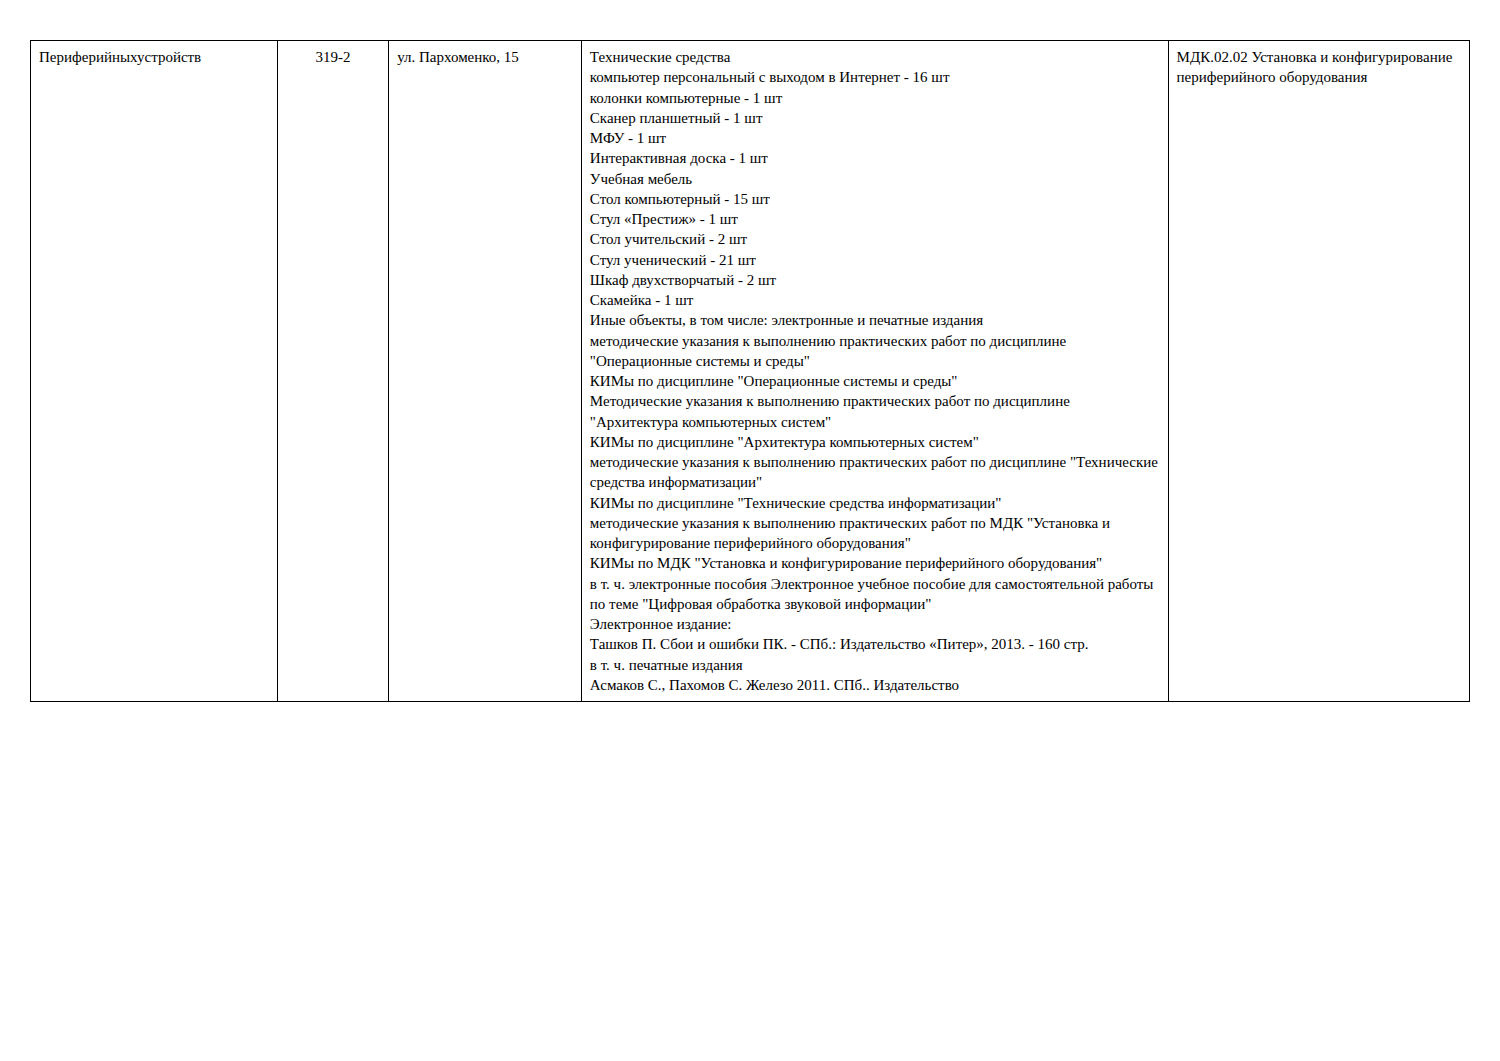| Периферийныхустройств | 319-2 | ул. Пархоменко, 15 | Технические средства компьютер персональный с выходом в Интернет - 16 шт колонки компьютерные - 1 шт Сканер планшетный - 1 шт МФУ - 1 шт Интерактивная доска - 1 шт Учебная мебель Стол компьютерный - 15 шт Стул «Престиж» - 1 шт Стол учительский - 2 шт Стул ученический - 21 шт Шкаф двухстворчатый - 2 шт Скамейка - 1 шт Иные объекты, в том числе: электронные и печатные издания методические указания к выполнению практических работ по дисциплине "Операционные системы и среды" КИМы по дисциплине "Операционные системы и среды" Методические указания к выполнению практических работ по дисциплине "Архитектура компьютерных систем" КИМы по дисциплине "Архитектура компьютерных систем" методические указания к выполнению практических работ по дисциплине "Технические средства информатизации" КИМы по дисциплине "Технические средства информатизации" методические указания к выполнению практических работ по МДК "Установка и конфигурирование периферийного оборудования" КИМы по МДК "Установка и конфигурирование периферийного оборудования" в т. ч. электронные пособия Электронное учебное пособие для самостоятельной работы по теме "Цифровая обработка звуковой информации" Электронное издание: Ташков П. Сбои и ошибки ПК. - СПб.: Издательство «Питер», 2013. - 160 стр. в т. ч. печатные издания Асмаков С., Пахомов С. Железо 2011. СПб.. Издательство | МДК.02.02 Установка и конфигурирование периферийного оборудования |